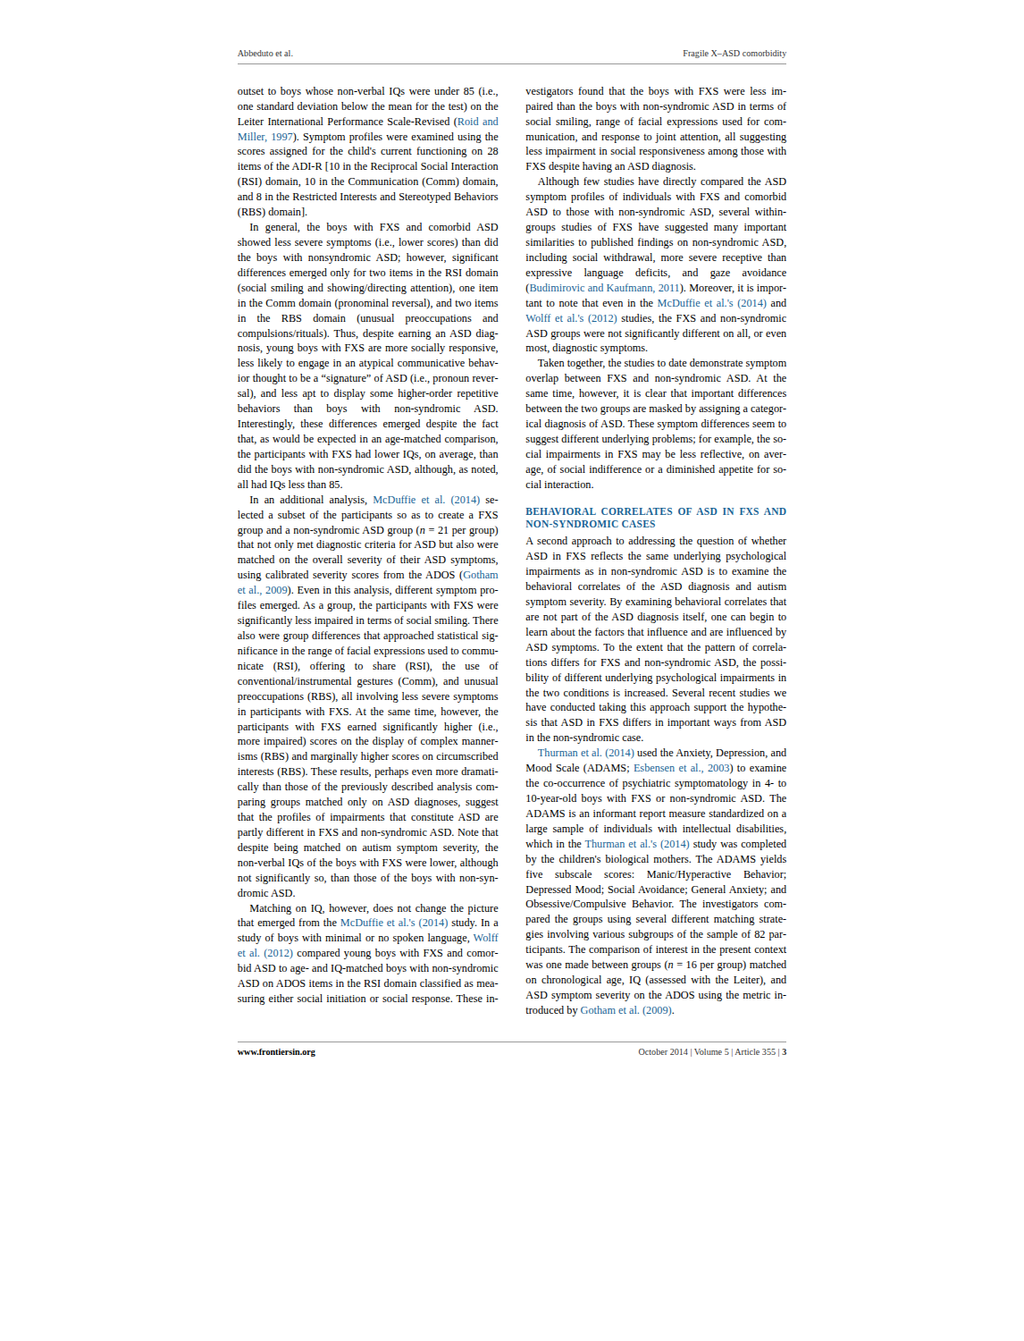Abbeduto et al.
Fragile X–ASD comorbidity
outset to boys whose non-verbal IQs were under 85 (i.e., one standard deviation below the mean for the test) on the Leiter International Performance Scale-Revised (Roid and Miller, 1997). Symptom profiles were examined using the scores assigned for the child's current functioning on 28 items of the ADI-R [10 in the Reciprocal Social Interaction (RSI) domain, 10 in the Communication (Comm) domain, and 8 in the Restricted Interests and Stereotyped Behaviors (RBS) domain].
In general, the boys with FXS and comorbid ASD showed less severe symptoms (i.e., lower scores) than did the boys with nonsyndromic ASD; however, significant differences emerged only for two items in the RSI domain (social smiling and showing/directing attention), one item in the Comm domain (pronominal reversal), and two items in the RBS domain (unusual preoccupations and compulsions/rituals). Thus, despite earning an ASD diagnosis, young boys with FXS are more socially responsive, less likely to engage in an atypical communicative behavior thought to be a “signature” of ASD (i.e., pronoun reversal), and less apt to display some higher-order repetitive behaviors than boys with non-syndromic ASD. Interestingly, these differences emerged despite the fact that, as would be expected in an age-matched comparison, the participants with FXS had lower IQs, on average, than did the boys with non-syndromic ASD, although, as noted, all had IQs less than 85.
In an additional analysis, McDuffie et al. (2014) selected a subset of the participants so as to create a FXS group and a non-syndromic ASD group (n = 21 per group) that not only met diagnostic criteria for ASD but also were matched on the overall severity of their ASD symptoms, using calibrated severity scores from the ADOS (Gotham et al., 2009). Even in this analysis, different symptom profiles emerged. As a group, the participants with FXS were significantly less impaired in terms of social smiling. There also were group differences that approached statistical significance in the range of facial expressions used to communicate (RSI), offering to share (RSI), the use of conventional/instrumental gestures (Comm), and unusual preoccupations (RBS), all involving less severe symptoms in participants with FXS. At the same time, however, the participants with FXS earned significantly higher (i.e., more impaired) scores on the display of complex mannerisms (RBS) and marginally higher scores on circumscribed interests (RBS). These results, perhaps even more dramatically than those of the previously described analysis comparing groups matched only on ASD diagnoses, suggest that the profiles of impairments that constitute ASD are partly different in FXS and non-syndromic ASD. Note that despite being matched on autism symptom severity, the non-verbal IQs of the boys with FXS were lower, although not significantly so, than those of the boys with non-syndromic ASD.
Matching on IQ, however, does not change the picture that emerged from the McDuffie et al.'s (2014) study. In a study of boys with minimal or no spoken language, Wolff et al. (2012) compared young boys with FXS and comorbid ASD to age- and IQ-matched boys with non-syndromic ASD on ADOS items in the RSI domain classified as measuring either social initiation or social response. These investigators found that the boys with FXS were less impaired than the boys with non-syndromic ASD in terms of social smiling, range of facial expressions used for communication, and response to joint attention, all suggesting less impairment in social responsiveness among those with FXS despite having an ASD diagnosis.
Although few studies have directly compared the ASD symptom profiles of individuals with FXS and comorbid ASD to those with non-syndromic ASD, several within-groups studies of FXS have suggested many important similarities to published findings on non-syndromic ASD, including social withdrawal, more severe receptive than expressive language deficits, and gaze avoidance (Budimirovic and Kaufmann, 2011). Moreover, it is important to note that even in the McDuffie et al.'s (2014) and Wolff et al.'s (2012) studies, the FXS and non-syndromic ASD groups were not significantly different on all, or even most, diagnostic symptoms.
Taken together, the studies to date demonstrate symptom overlap between FXS and non-syndromic ASD. At the same time, however, it is clear that important differences between the two groups are masked by assigning a categorical diagnosis of ASD. These symptom differences seem to suggest different underlying problems; for example, the social impairments in FXS may be less reflective, on average, of social indifference or a diminished appetite for social interaction.
Behavioral correlates of ASD in FXS and non-syndromic cases
A second approach to addressing the question of whether ASD in FXS reflects the same underlying psychological impairments as in non-syndromic ASD is to examine the behavioral correlates of the ASD diagnosis and autism symptom severity. By examining behavioral correlates that are not part of the ASD diagnosis itself, one can begin to learn about the factors that influence and are influenced by ASD symptoms. To the extent that the pattern of correlations differs for FXS and non-syndromic ASD, the possibility of different underlying psychological impairments in the two conditions is increased. Several recent studies we have conducted taking this approach support the hypothesis that ASD in FXS differs in important ways from ASD in the non-syndromic case.
Thurman et al. (2014) used the Anxiety, Depression, and Mood Scale (ADAMS; Esbensen et al., 2003) to examine the co-occurrence of psychiatric symptomatology in 4- to 10-year-old boys with FXS or non-syndromic ASD. The ADAMS is an informant report measure standardized on a large sample of individuals with intellectual disabilities, which in the Thurman et al.'s (2014) study was completed by the children's biological mothers. The ADAMS yields five subscale scores: Manic/Hyperactive Behavior; Depressed Mood; Social Avoidance; General Anxiety; and Obsessive/Compulsive Behavior. The investigators compared the groups using several different matching strategies involving various subgroups of the sample of 82 participants. The comparison of interest in the present context was one made between groups (n = 16 per group) matched on chronological age, IQ (assessed with the Leiter), and ASD symptom severity on the ADOS using the metric introduced by Gotham et al. (2009).
www.frontiersin.org
October 2014 | Volume 5 | Article 355 | 3